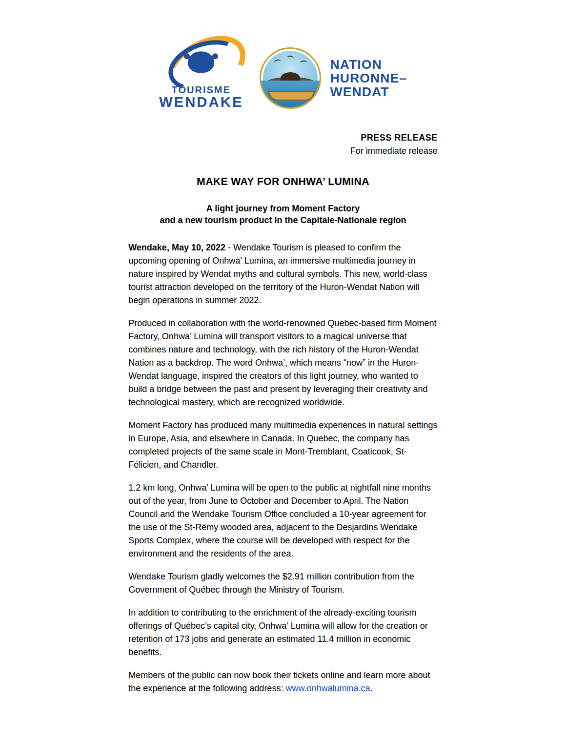TOURISME
WENDAKE
NATION
HURONNE–
WENDAT
PRESS RELEASE
For immediate release
MAKE WAY FOR ONHWA’ LUMINA
A light journey from Moment Factory
and a new tourism product in the Capitale-Nationale region
Wendake, May 10, 2022 - Wendake Tourism is pleased to confirm the upcoming opening of Onhwa’ Lumina, an immersive multimedia journey in nature inspired by Wendat myths and cultural symbols. This new, world-class tourist attraction developed on the territory of the Huron-Wendat Nation will begin operations in summer 2022.
Produced in collaboration with the world-renowned Quebec-based firm Moment Factory, Onhwa’ Lumina will transport visitors to a magical universe that combines nature and technology, with the rich history of the Huron-Wendat Nation as a backdrop. The word Onhwa’, which means “now” in the Huron-Wendat language, inspired the creators of this light journey, who wanted to build a bridge between the past and present by leveraging their creativity and technological mastery, which are recognized worldwide.
Moment Factory has produced many multimedia experiences in natural settings in Europe, Asia, and elsewhere in Canada. In Quebec, the company has completed projects of the same scale in Mont-Tremblant, Coaticook, St-Félicien, and Chandler.
1.2 km long, Onhwa’ Lumina will be open to the public at nightfall nine months out of the year, from June to October and December to April. The Nation Council and the Wendake Tourism Office concluded a 10-year agreement for the use of the St-Rémy wooded area, adjacent to the Desjardins Wendake Sports Complex, where the course will be developed with respect for the environment and the residents of the area.
Wendake Tourism gladly welcomes the $2.91 million contribution from the Government of Québec through the Ministry of Tourism.
In addition to contributing to the enrichment of the already-exciting tourism offerings of Québec’s capital city, Onhwa’ Lumina will allow for the creation or retention of 173 jobs and generate an estimated 11.4 million in economic benefits.
Members of the public can now book their tickets online and learn more about the experience at the following address: www.onhwalumina.ca.